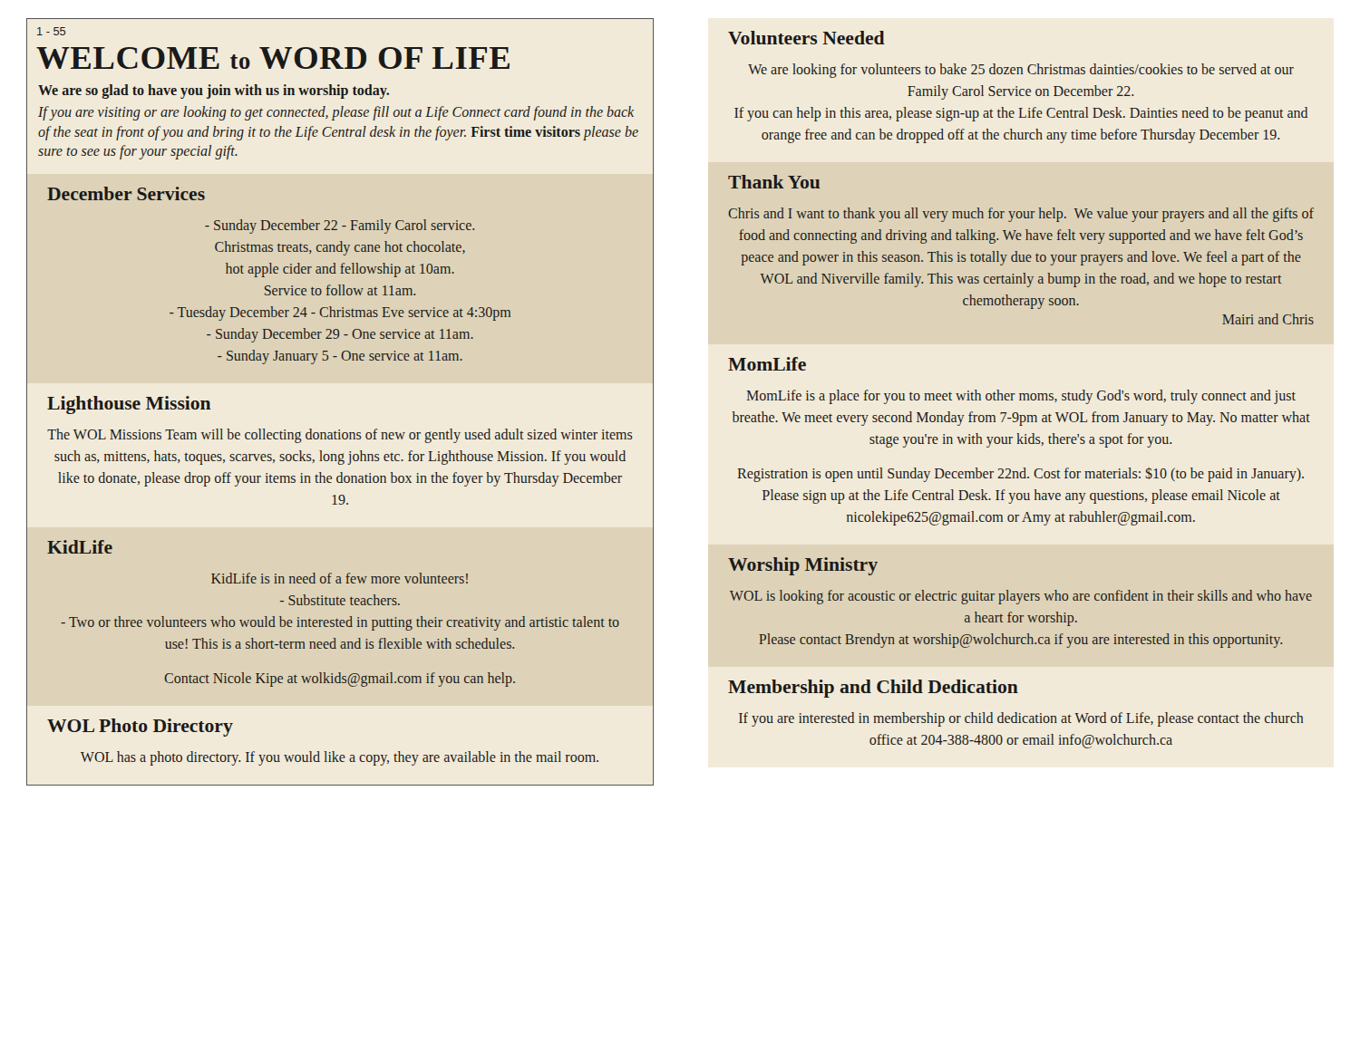1 - 55
WELCOME to WORD OF LIFE
We are so glad to have you join with us in worship today.
If you are visiting or are looking to get connected, please fill out a Life Connect card found in the back of the seat in front of you and bring it to the Life Central desk in the foyer. First time visitors please be sure to see us for your special gift.
December Services
- Sunday December 22 - Family Carol service.
Christmas treats, candy cane hot chocolate,
hot apple cider and fellowship at 10am.
Service to follow at 11am.
- Tuesday December 24 - Christmas Eve service at 4:30pm
- Sunday December 29 - One service at 11am.
- Sunday January 5 - One service at 11am.
Lighthouse Mission
The WOL Missions Team will be collecting donations of new or gently used adult sized winter items such as, mittens, hats, toques, scarves, socks, long johns etc. for Lighthouse Mission. If you would like to donate, please drop off your items in the donation box in the foyer by Thursday December 19.
KidLife
KidLife is in need of a few more volunteers!
- Substitute teachers.
- Two or three volunteers who would be interested in putting their creativity and artistic talent to use! This is a short-term need and is flexible with schedules.
Contact Nicole Kipe at wolkids@gmail.com if you can help.
WOL Photo Directory
WOL has a photo directory. If you would like a copy, they are available in the mail room.
Volunteers Needed
We are looking for volunteers to bake 25 dozen Christmas dainties/cookies to be served at our Family Carol Service on December 22.
If you can help in this area, please sign-up at the Life Central Desk. Dainties need to be peanut and orange free and can be dropped off at the church any time before Thursday December 19.
Thank You
Chris and I want to thank you all very much for your help. We value your prayers and all the gifts of food and connecting and driving and talking. We have felt very supported and we have felt God’s peace and power in this season. This is totally due to your prayers and love. We feel a part of the WOL and Niverville family. This was certainly a bump in the road, and we hope to restart chemotherapy soon.
Mairi and Chris
MomLife
MomLife is a place for you to meet with other moms, study God's word, truly connect and just breathe. We meet every second Monday from 7-9pm at WOL from January to May. No matter what stage you're in with your kids, there's a spot for you.
Registration is open until Sunday December 22nd. Cost for materials: $10 (to be paid in January). Please sign up at the Life Central Desk. If you have any questions, please email Nicole at nicolekipe625@gmail.com or Amy at rabuhler@gmail.com.
Worship Ministry
WOL is looking for acoustic or electric guitar players who are confident in their skills and who have a heart for worship.
Please contact Brendyn at worship@wolchurch.ca if you are interested in this opportunity.
Membership and Child Dedication
If you are interested in membership or child dedication at Word of Life, please contact the church office at 204-388-4800 or email info@wolchurch.ca